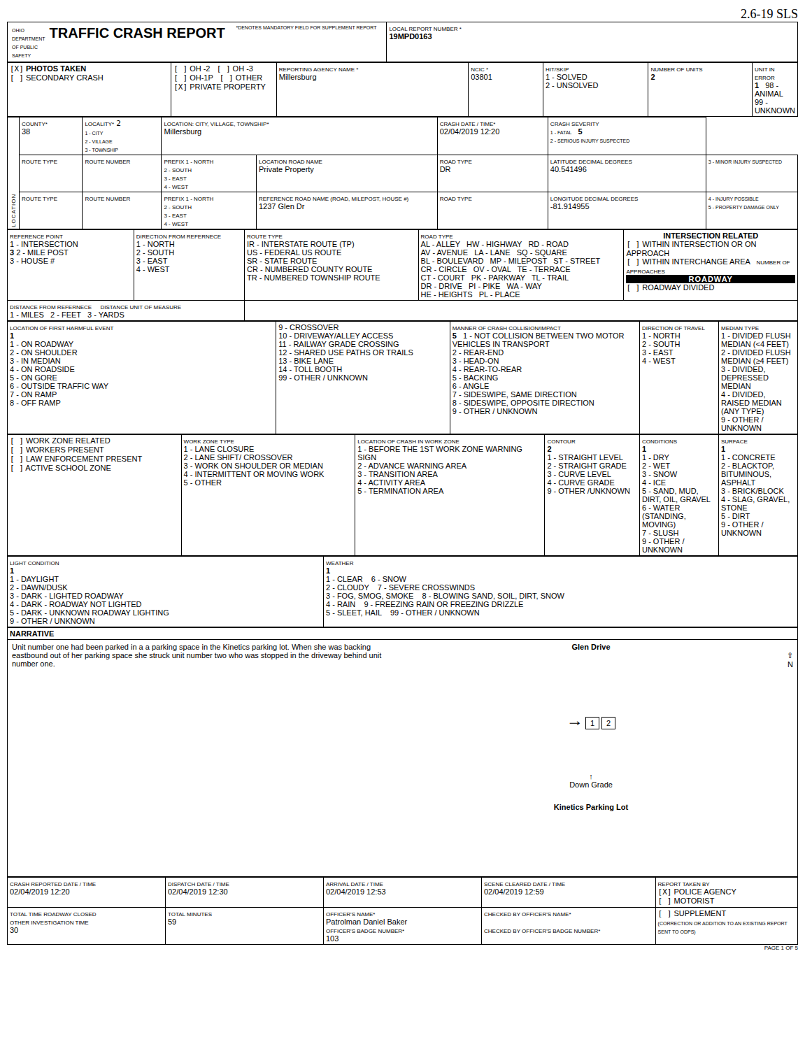2.6-19 SLS
| / OHIO DEPARTMENT OF PUBLIC SAFETY / TRAFFIC CRASH REPORT / *DENOTES MANDATORY FIELD FOR SUPPLEMENT REPORT / | LOCAL REPORT NUMBER * 19MPD0163 |
| [X] PHOTOS TAKEN [ ] SECONDARY CRASH | [ ] OH -2 [ ] OH -3 [ ] OH-1P [ ] OTHER [X] PRIVATE PROPERTY | REPORTING AGENCY NAME * Millersburg | NCIC * 03801 | HIT/SKIP 1 - SOLVED 2 - UNSOLVED | NUMBER OF UNITS 2 | UNIT IN ERROR 1 98 - ANIMAL 99 - UNKNOWN |
| LOCATION | COUNTY* 38 | LOCALITY* 2 1 - CITY 2 - VILLAGE 3 - TOWNSHIP | LOCATION: CITY, VILLAGE, TOWNSHIP* Millersburg | CRASH DATE / TIME* 02/04/2019 12:20 | CRASH SEVERITY 1 - FATAL 5 2 - SERIOUS INJURY SUSPECTED |
| ROUTE TYPE | ROUTE NUMBER | PREFIX 1 - NORTH 2 - SOUTH 3 - EAST 4 - WEST | LOCATION ROAD NAME Private Property | ROAD TYPE DR | LATITUDE DECIMAL DEGREES 40.541496 | 3 - MINOR INJURY SUSPECTED |
| ROUTE TYPE | ROUTE NUMBER | PREFIX 1 - NORTH 2 - SOUTH 3 - EAST 4 - WEST | REFERENCE ROAD NAME (ROAD, MILEPOST, HOUSE #) 1237 Glen Dr | ROAD TYPE | LONGITUDE DECIMAL DEGREES -81.914955 | 4 - INJURY POSSIBLE 5 - PROPERTY DAMAGE ONLY |
| REFERENCE POINT 1 - INTERSECTION 3 2 - MILE POST 3 - HOUSE # | DIRECTION FROM REFERNECE 1 - NORTH 2 - SOUTH 3 - EAST 4 - WEST | ROUTE TYPE IR - INTERSTATE ROUTE (TP) US - FEDERAL US ROUTE SR - STATE ROUTE CR - NUMBERED COUNTY ROUTE TR - NUMBERED TOWNSHIP ROUTE | ROAD TYPE AL - ALLEY HW - HIGHWAY RD - ROAD AV - AVENUE LA - LANE SQ - SQUARE BL - BOULEVARD MP - MILEPOST ST - STREET CR - CIRCLE OV - OVAL TE - TERRACE CT - COURT PK - PARKWAY TL - TRAIL DR - DRIVE PI - PIKE WA - WAY HE - HEIGHTS PL - PLACE | INTERSECTION RELATED [ ] WITHIN INTERSECTION OR ON APPROACH [ ] WITHIN INTERCHANGE AREA NUMBER OF APPROACHES ROADWAY [ ] ROADWAY DIVIDED |
| DISTANCE FROM REFERNECE DISTANCE UNIT OF MEASURE 1 - MILES 2 - FEET 3 - YARDS | |
| LOCATION OF FIRST HARMFUL EVENT 1 1 - ON ROADWAY 2 - ON SHOULDER 3 - IN MEDIAN 4 - ON ROADSIDE 5 - ON GORE 6 - OUTSIDE TRAFFIC WAY 7 - ON RAMP 8 - OFF RAMP | 9 - CROSSOVER 10 - DRIVEWAY/ALLEY ACCESS 11 - RAILWAY GRADE CROSSING 12 - SHARED USE PATHS OR TRAILS 13 - BIKE LANE 14 - TOLL BOOTH 99 - OTHER / UNKNOWN | MANNER OF CRASH COLLISION/IMPACT 5 1 - NOT COLLISION BETWEEN TWO MOTOR VEHICLES IN TRANSPORT 2 - REAR-END 3 - HEAD-ON 4 - REAR-TO-REAR 5 - BACKING 6 - ANGLE 7 - SIDESWIPE, SAME DIRECTION 8 - SIDESWIPE, OPPOSITE DIRECTION 9 - OTHER / UNKNOWN | DIRECTION OF TRAVEL 1 - NORTH 2 - SOUTH 3 - EAST 4 - WEST | MEDIAN TYPE 1 - DIVIDED FLUSH MEDIAN (<4 FEET) 2 - DIVIDED FLUSH MEDIAN (≥4 FEET) 3 - DIVIDED, DEPRESSED MEDIAN 4 - DIVIDED, RAISED MEDIAN (ANY TYPE) 9 - OTHER / UNKNOWN |
| [ ] WORK ZONE RELATED [ ] WORKERS PRESENT [ ] LAW ENFORCEMENT PRESENT [ ] ACTIVE SCHOOL ZONE | WORK ZONE TYPE 1 - LANE CLOSURE 2 - LANE SHIFT/ CROSSOVER 3 - WORK ON SHOULDER OR MEDIAN 4 - INTERMITTENT OR MOVING WORK 5 - OTHER | LOCATION OF CRASH IN WORK ZONE 1 - BEFORE THE 1ST WORK ZONE WARNING SIGN 2 - ADVANCE WARNING AREA 3 - TRANSITION AREA 4 - ACTIVITY AREA 5 - TERMINATION AREA | CONTOUR 2 1 - STRAIGHT LEVEL 2 - STRAIGHT GRADE 3 - CURVE LEVEL 4 - CURVE GRADE 9 - OTHER /UNKNOWN | CONDITIONS 1 1 - DRY 2 - WET 3 - SNOW 4 - ICE 5 - SAND, MUD, DIRT, OIL, GRAVEL 6 - WATER (STANDING, MOVING) 7 - SLUSH 9 - OTHER / UNKNOWN | SURFACE 1 1 - CONCRETE 2 - BLACKTOP, BITUMINOUS, ASPHALT 3 - BRICK/BLOCK 4 - SLAG, GRAVEL, STONE 5 - DIRT 9 - OTHER / UNKNOWN |
| LIGHT CONDITION 1 1 - DAYLIGHT 2 - DAWN/DUSK 3 - DARK - LIGHTED ROADWAY 4 - DARK - ROADWAY NOT LIGHTED 5 - DARK - UNKNOWN ROADWAY LIGHTING 9 - OTHER / UNKNOWN | WEATHER 1 1 - CLEAR 6 - SNOW 2 - CLOUDY 7 - SEVERE CROSSWINDS 3 - FOG, SMOG, SMOKE 8 - BLOWING SAND, SOIL, DIRT, SNOW 4 - RAIN 9 - FREEZING RAIN OR FREEZING DRIZZLE 5 - SLEET, HAIL 99 - OTHER / UNKNOWN |
| NARRATIVE |
| / Unit number one had been parked in a a parking space in the Kinetics parking lot. When she was backing eastbound out of her parking space she struck unit number two who was stopped in the driveway behind unit number one. / Glen Drive ⇧ N → 1 2 ↑ Down Grade Kinetics Parking Lot / |
| CRASH REPORTED DATE / TIME 02/04/2019 12:20 | DISPATCH DATE / TIME 02/04/2019 12:30 | ARRIVAL DATE / TIME 02/04/2019 12:53 | SCENE CLEARED DATE / TIME 02/04/2019 12:59 | REPORT TAKEN BY [X] POLICE AGENCY [ ] MOTORIST |
| TOTAL TIME ROADWAY CLOSED OTHER INVESTIGATION TIME 30 | TOTAL MINUTES 59 | OFFICER'S NAME* Patrolman Daniel Baker OFFICER'S BADGE NUMBER* 103 | CHECKED BY OFFICER'S NAME* CHECKED BY OFFICER'S BADGE NUMBER* | [ ] SUPPLEMENT (CORRECTION OR ADDITION TO AN EXISTING REPORT SENT TO ODPS) |
PAGE 1 OF 5